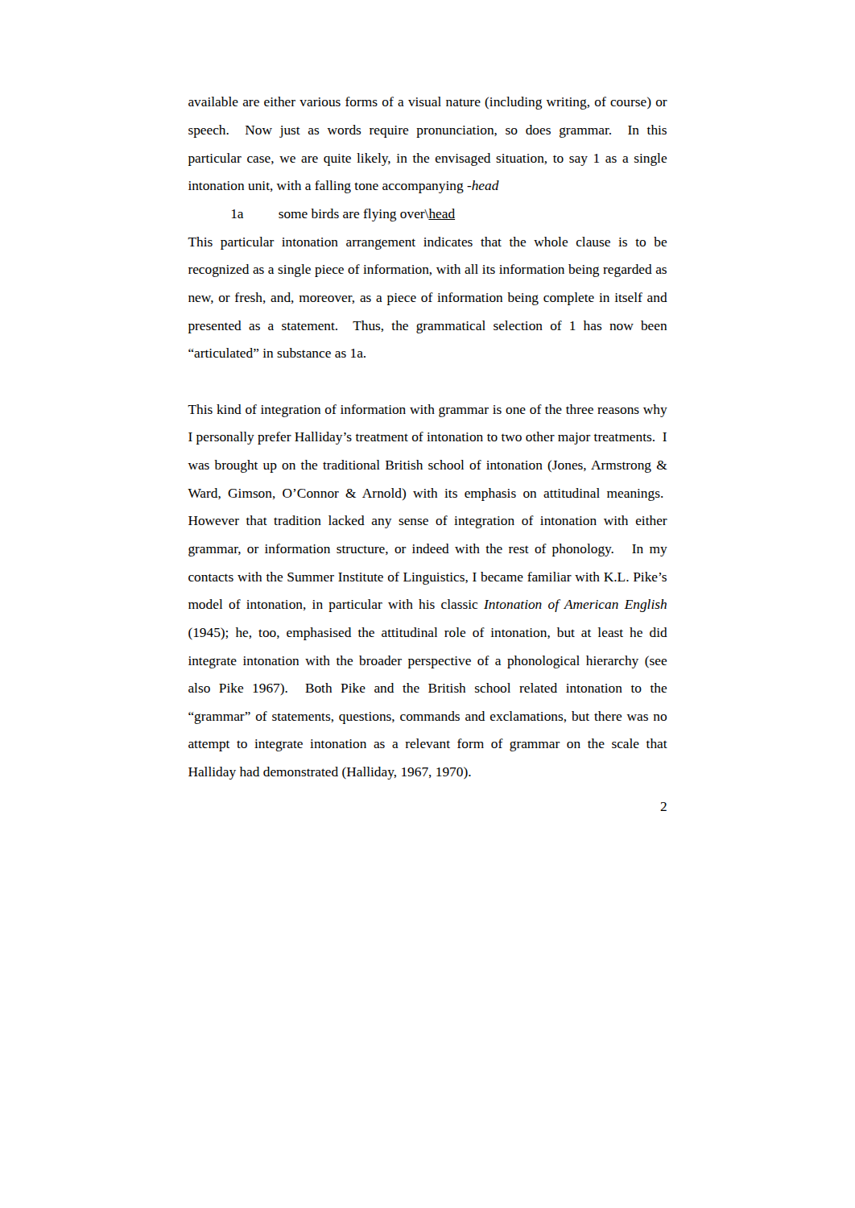available are either various forms of a visual nature (including writing, of course) or speech. Now just as words require pronunciation, so does grammar. In this particular case, we are quite likely, in the envisaged situation, to say 1 as a single intonation unit, with a falling tone accompanying -head
1asome birds are flying over\head
This particular intonation arrangement indicates that the whole clause is to be recognized as a single piece of information, with all its information being regarded as new, or fresh, and, moreover, as a piece of information being complete in itself and presented as a statement. Thus, the grammatical selection of 1 has now been “articulated” in substance as 1a.
This kind of integration of information with grammar is one of the three reasons why I personally prefer Halliday’s treatment of intonation to two other major treatments. I was brought up on the traditional British school of intonation (Jones, Armstrong & Ward, Gimson, O’Connor & Arnold) with its emphasis on attitudinal meanings. However that tradition lacked any sense of integration of intonation with either grammar, or information structure, or indeed with the rest of phonology. In my contacts with the Summer Institute of Linguistics, I became familiar with K.L. Pike’s model of intonation, in particular with his classic Intonation of American English (1945); he, too, emphasised the attitudinal role of intonation, but at least he did integrate intonation with the broader perspective of a phonological hierarchy (see also Pike 1967). Both Pike and the British school related intonation to the “grammar” of statements, questions, commands and exclamations, but there was no attempt to integrate intonation as a relevant form of grammar on the scale that Halliday had demonstrated (Halliday, 1967, 1970).
2